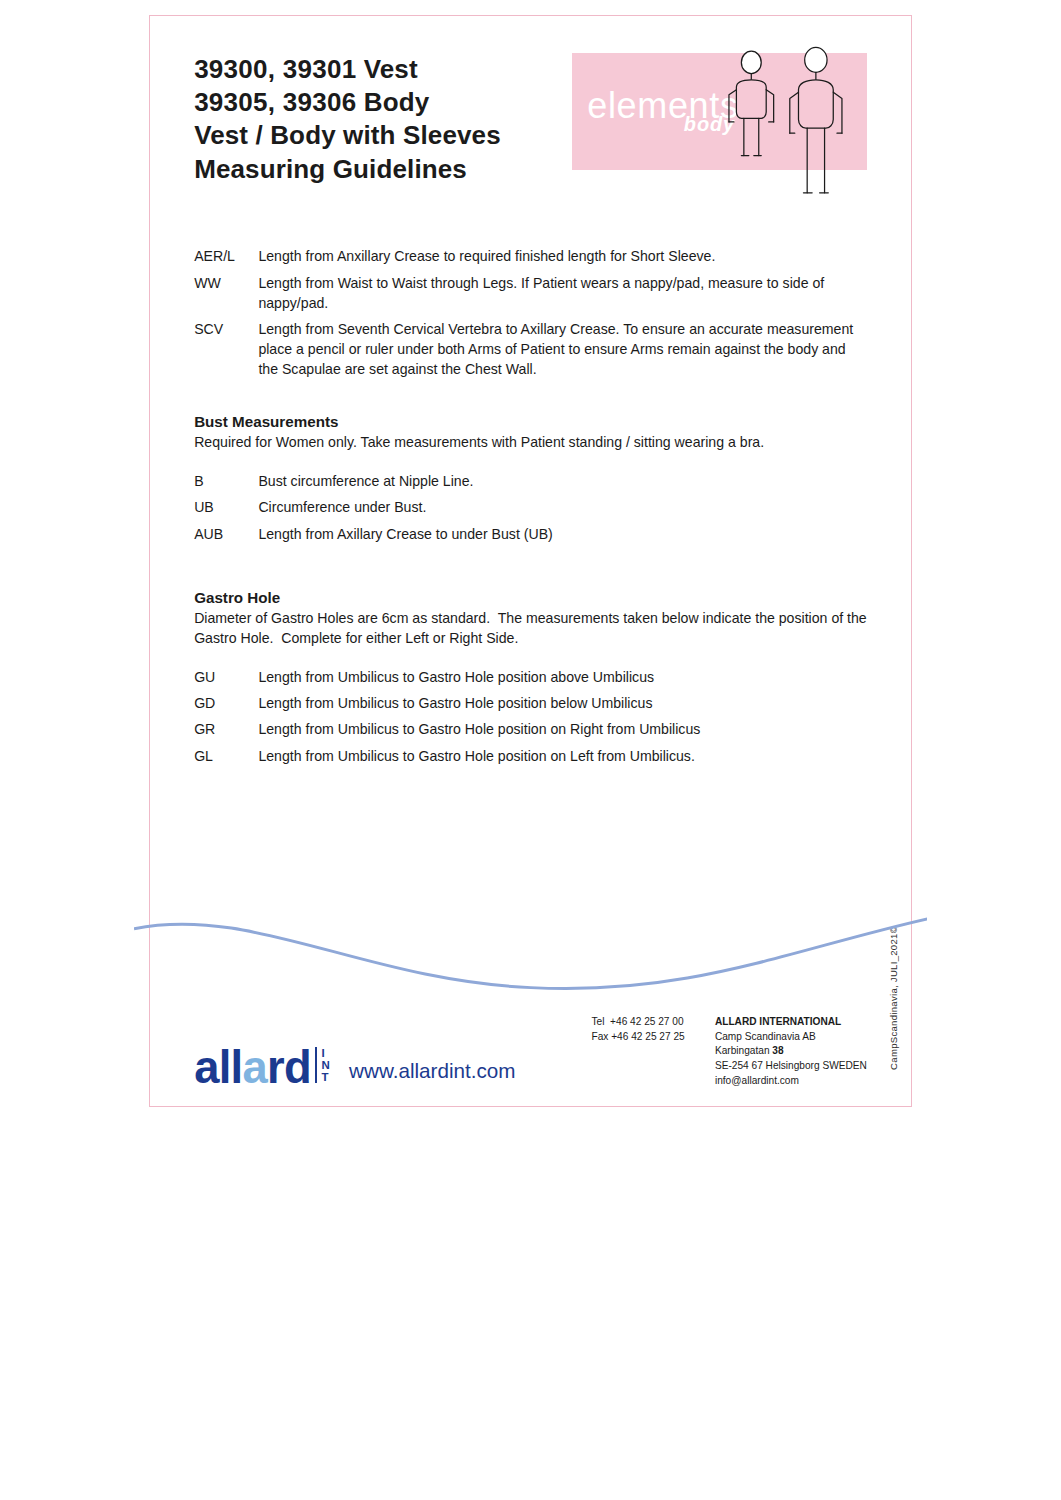39300, 39301 Vest
39305, 39306 Body
Vest / Body with Sleeves
Measuring Guidelines
elements body
AER/L
Length from Anxillary Crease to required finished length for Short Sleeve.
WW
Length from Waist to Waist through Legs. If Patient wears a nappy/pad, measure to side of nappy/pad.
SCV
Length from Seventh Cervical Vertebra to Axillary Crease. To ensure an accurate measurement place a pencil or ruler under both Arms of Patient to ensure Arms remain against the body and the Scapulae are set against the Chest Wall.
Bust Measurements
Required for Women only. Take measurements with Patient standing / sitting wearing a bra.
B
Bust circumference at Nipple Line.
UB
Circumference under Bust.
AUB
Length from Axillary Crease to under Bust (UB)
Gastro Hole
Diameter of Gastro Holes are 6cm as standard. The measurements taken below indicate the position of the Gastro Hole. Complete for either Left or Right Side.
GU
Length from Umbilicus to Gastro Hole position above Umbilicus
GD
Length from Umbilicus to Gastro Hole position below Umbilicus
GR
Length from Umbilicus to Gastro Hole position on Right from Umbilicus
GL
Length from Umbilicus to Gastro Hole position on Left from Umbilicus.
CampScandinavia, JULI_2021©
allard
INT
www.allardint.com
Tel +46 42 25 27 00
Fax +46 42 25 27 25
ALLARD INTERNATIONAL
Camp Scandinavia AB
Karbingatan 38
SE-254 67 Helsingborg SWEDEN
info@allardint.com